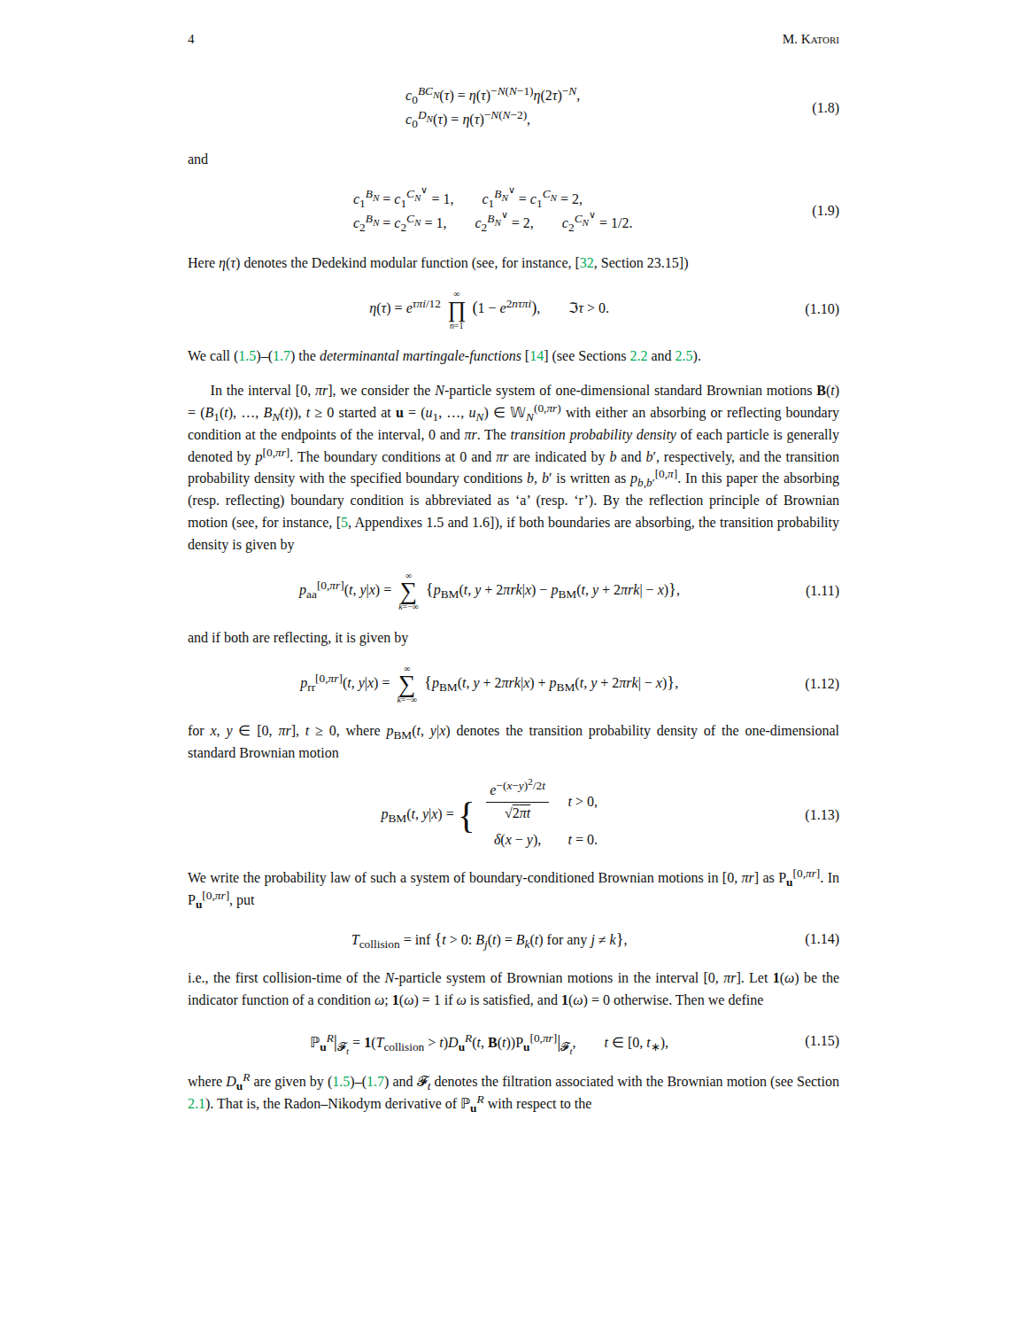4 M. Katori
c0BCN(τ) = η(τ)−N(N−1)η(2τ)−N,
c0DN(τ) = η(τ)−N(N−2),
(1.8)
and
c1BN = c1CN∨ = 1, c1BN∨ = c1CN = 2,
c2BN = c2CN = 1, c2BN∨ = 2, c2CN∨ = 1/2.
(1.9)
Here η(τ) denotes the Dedekind modular function (see, for instance, [32, Section 23.15])
η(τ) = eτπi/12 ∞ ∏ n=1 (1 − e2nτπi), ℑτ > 0.
(1.10)
We call (1.5)–(1.7) the determinantal martingale-functions [14] (see Sections 2.2 and 2.5).
In the interval [0, πr], we consider the N-particle system of one-dimensional standard Brownian motions B(t) = (B1(t), …, BN(t)), t ≥ 0 started at u = (u1, …, uN) ∈ 𝕎N(0,πr) with either an absorbing or reflecting boundary condition at the endpoints of the interval, 0 and πr. The transition probability density of each particle is generally denoted by p[0,πr]. The boundary conditions at 0 and πr are indicated by b and b′, respectively, and the transition probability density with the specified boundary conditions b, b′ is written as pb,b′[0,π]. In this paper the absorbing (resp. reflecting) boundary condition is abbreviated as ‘a’ (resp. ‘r’). By the reflection principle of Brownian motion (see, for instance, [5, Appendixes 1.5 and 1.6]), if both boundaries are absorbing, the transition probability density is given by
paa[0,πr](t, y|x) = ∞ ∑ k=−∞ {pBM(t, y + 2πrk|x) − pBM(t, y + 2πrk| − x)},
(1.11)
and if both are reflecting, it is given by
prr[0,πr](t, y|x) = ∞ ∑ k=−∞ {pBM(t, y + 2πrk|x) + pBM(t, y + 2πrk| − x)},
(1.12)
for x, y ∈ [0, πr], t ≥ 0, where pBM(t, y|x) denotes the transition probability density of the one-dimensional standard Brownian motion
pBM(t, y|x) = { e−(x−y)2/2t √2πt t > 0, δ(x − y), t = 0.
(1.13)
We write the probability law of such a system of boundary-conditioned Brownian motions in [0, πr] as Pu[0,πr]. In Pu[0,πr], put
Tcollision = inf {t > 0: Bj(t) = Bk(t) for any j ≠ k},
(1.14)
i.e., the first collision-time of the N-particle system of Brownian motions in the interval [0, πr]. Let 1(ω) be the indicator function of a condition ω; 1(ω) = 1 if ω is satisfied, and 1(ω) = 0 otherwise. Then we define
ℙuR|𝓕t = 1(Tcollision > t)DuR(t, B(t))Pu[0,πr]|𝓕t, t ∈ [0, t∗),
(1.15)
where DuR are given by (1.5)–(1.7) and 𝓕t denotes the filtration associated with the Brownian motion (see Section 2.1). That is, the Radon–Nikodym derivative of ℙuR with respect to the